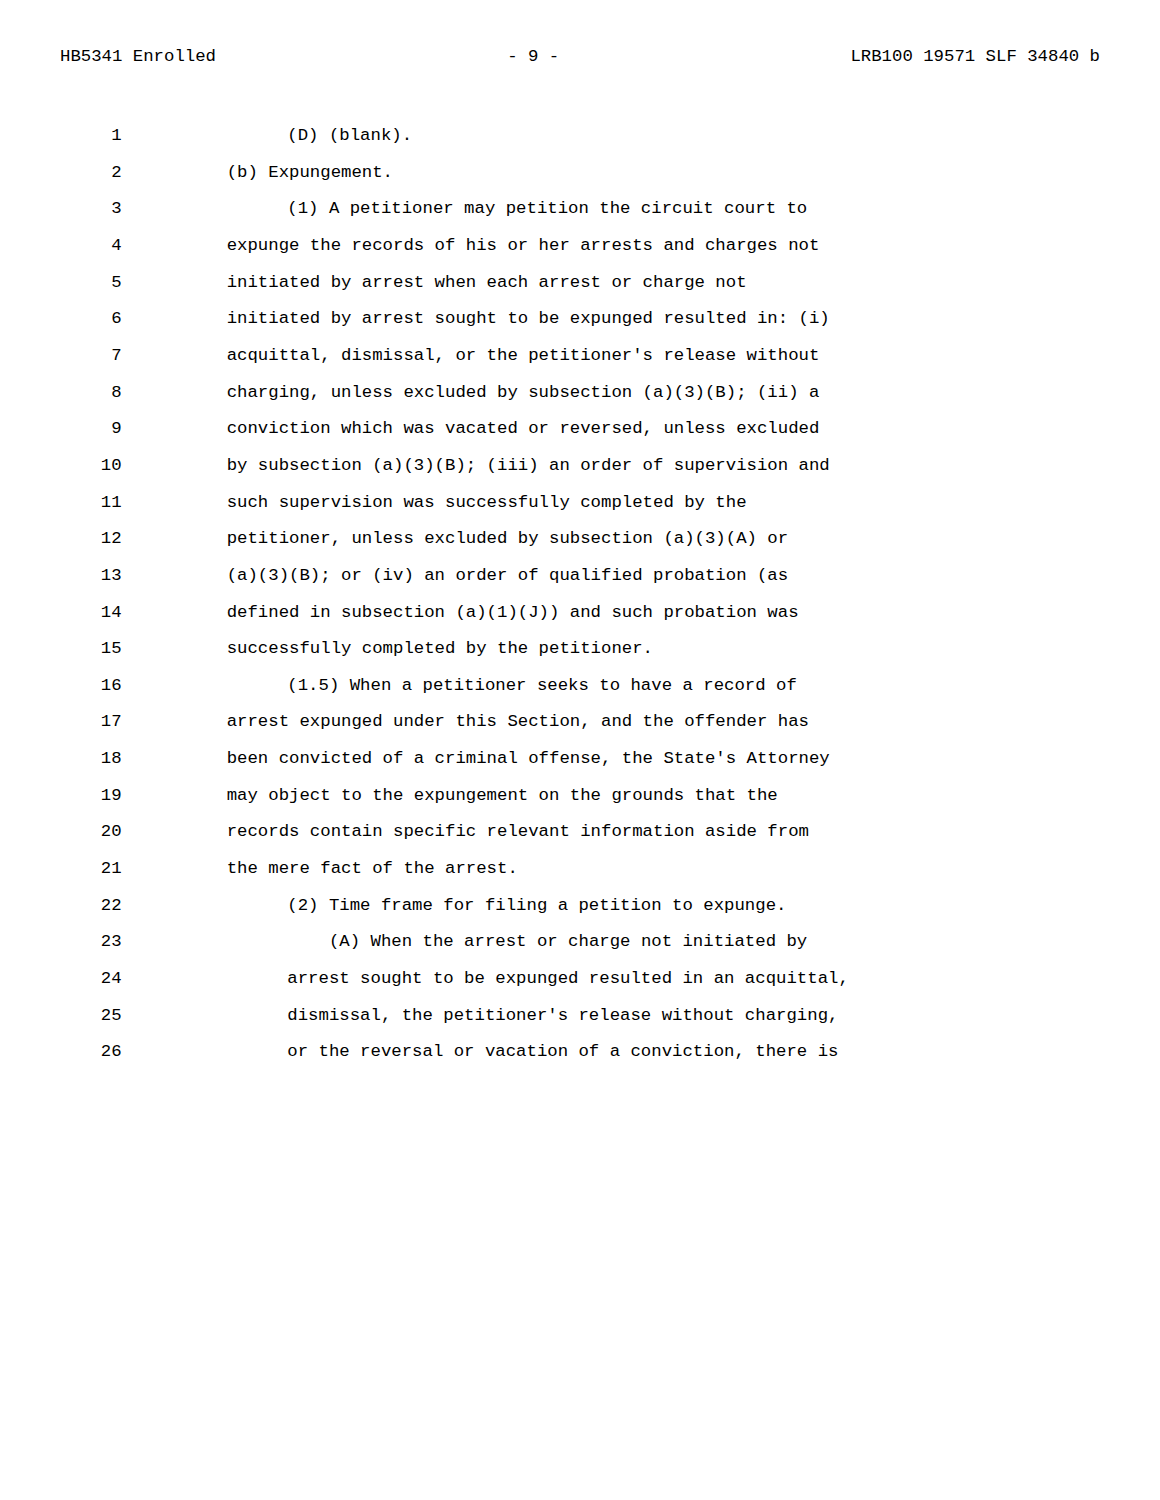HB5341 Enrolled - 9 - LRB100 19571 SLF 34840 b
| 1 | (D) (blank). |
| 2 | (b) Expungement. |
| 3 | (1) A petitioner may petition the circuit court to |
| 4 | expunge the records of his or her arrests and charges not |
| 5 | initiated by arrest when each arrest or charge not |
| 6 | initiated by arrest sought to be expunged resulted in: (i) |
| 7 | acquittal, dismissal, or the petitioner's release without |
| 8 | charging, unless excluded by subsection (a)(3)(B); (ii) a |
| 9 | conviction which was vacated or reversed, unless excluded |
| 10 | by subsection (a)(3)(B); (iii) an order of supervision and |
| 11 | such supervision was successfully completed by the |
| 12 | petitioner, unless excluded by subsection (a)(3)(A) or |
| 13 | (a)(3)(B); or (iv) an order of qualified probation (as |
| 14 | defined in subsection (a)(1)(J)) and such probation was |
| 15 | successfully completed by the petitioner. |
| 16 | (1.5) When a petitioner seeks to have a record of |
| 17 | arrest expunged under this Section, and the offender has |
| 18 | been convicted of a criminal offense, the State's Attorney |
| 19 | may object to the expungement on the grounds that the |
| 20 | records contain specific relevant information aside from |
| 21 | the mere fact of the arrest. |
| 22 | (2) Time frame for filing a petition to expunge. |
| 23 | (A) When the arrest or charge not initiated by |
| 24 | arrest sought to be expunged resulted in an acquittal, |
| 25 | dismissal, the petitioner's release without charging, |
| 26 | or the reversal or vacation of a conviction, there is |